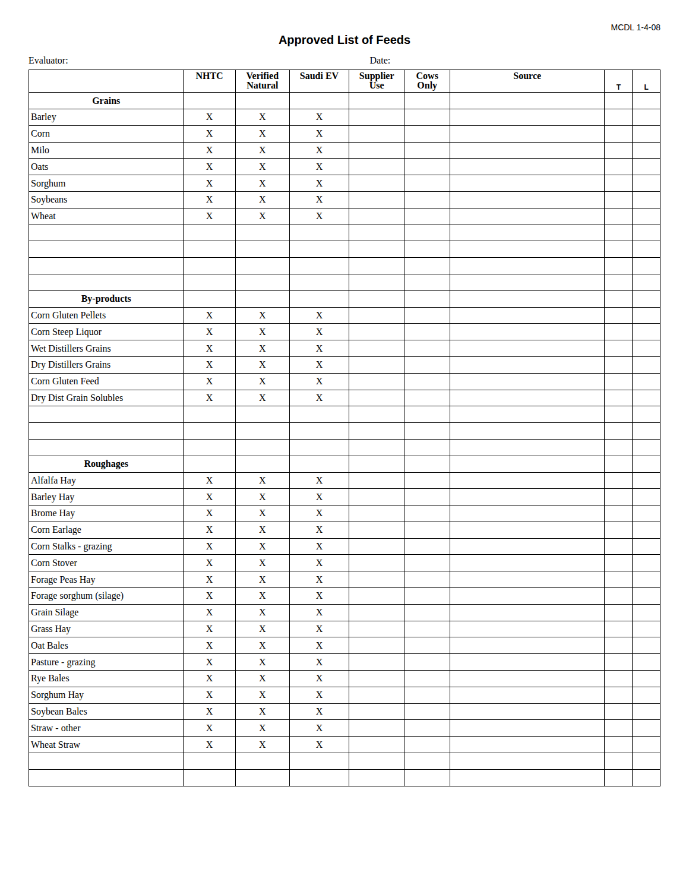MCDL 1-4-08
Approved List of Feeds
Evaluator: Date:
| | NHTC | Verified Natural | Saudi EV | Supplier Use | Cows Only | Source | T | L |
| --- | --- | --- | --- | --- | --- | --- | --- | --- |
| Grains | | | | | | | | |
| Barley | X | X | X | | | | | |
| Corn | X | X | X | | | | | |
| Milo | X | X | X | | | | | |
| Oats | X | X | X | | | | | |
| Sorghum | X | X | X | | | | | |
| Soybeans | X | X | X | | | | | |
| Wheat | X | X | X | | | | | |
| By-products | | | | | | | | |
| Corn Gluten Pellets | X | X | X | | | | | |
| Corn Steep Liquor | X | X | X | | | | | |
| Wet Distillers Grains | X | X | X | | | | | |
| Dry Distillers Grains | X | X | X | | | | | |
| Corn Gluten Feed | X | X | X | | | | | |
| Dry Dist Grain Solubles | X | X | X | | | | | |
| Roughages | | | | | | | | |
| Alfalfa Hay | X | X | X | | | | | |
| Barley Hay | X | X | X | | | | | |
| Brome Hay | X | X | X | | | | | |
| Corn Earlage | X | X | X | | | | | |
| Corn Stalks - grazing | X | X | X | | | | | |
| Corn Stover | X | X | X | | | | | |
| Forage Peas Hay | X | X | X | | | | | |
| Forage sorghum (silage) | X | X | X | | | | | |
| Grain Silage | X | X | X | | | | | |
| Grass Hay | X | X | X | | | | | |
| Oat Bales | X | X | X | | | | | |
| Pasture - grazing | X | X | X | | | | | |
| Rye Bales | X | X | X | | | | | |
| Sorghum Hay | X | X | X | | | | | |
| Soybean Bales | X | X | X | | | | | |
| Straw - other | X | X | X | | | | | |
| Wheat Straw | X | X | X | | | | | |